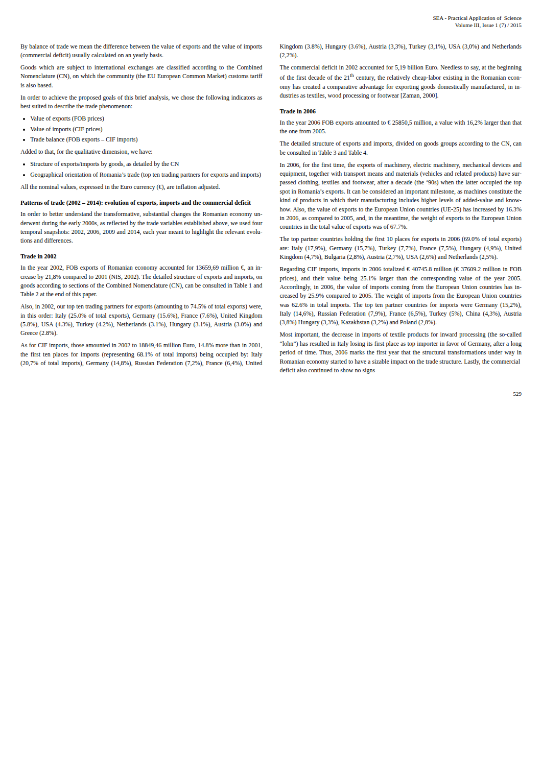SEA - Practical Application of Science
Volume III, Issue 1 (7) / 2015
By balance of trade we mean the difference between the value of exports and the value of imports (commercial deficit) usually calculated on an yearly basis.
Goods which are subject to international exchanges are classified according to the Combined Nomenclature (CN), on which the community (the EU European Common Market) customs tariff is also based.
In order to achieve the proposed goals of this brief analysis, we chose the following indicators as best suited to describe the trade phenomenon:
Value of exports (FOB prices)
Value of imports (CIF prices)
Trade balance (FOB exports – CIF imports)
Added to that, for the qualitative dimension, we have:
Structure of exports/imports by goods, as detailed by the CN
Geographical orientation of Romania’s trade (top ten trading partners for exports and imports)
All the nominal values, expressed in the Euro currency (€), are inflation adjusted.
Patterns of trade (2002 – 2014): evolution of exports, imports and the commercial deficit
In order to better understand the transformative, substantial changes the Romanian economy underwent during the early 2000s, as reflected by the trade variables established above, we used four temporal snapshots: 2002, 2006, 2009 and 2014, each year meant to highlight the relevant evolutions and differences.
Trade in 2002
In the year 2002, FOB exports of Romanian economy accounted for 13659,69 million €, an increase by 21,8% compared to 2001 (NIS, 2002). The detailed structure of exports and imports, on goods according to sections of the Combined Nomenclature (CN), can be consulted in Table 1 and Table 2 at the end of this paper.
Also, in 2002, our top ten trading partners for exports (amounting to 74.5% of total exports) were, in this order: Italy (25.0% of total exports), Germany (15.6%), France (7.6%), United Kingdom (5.8%), USA (4.3%), Turkey (4.2%), Netherlands (3.1%), Hungary (3.1%), Austria (3.0%) and Greece (2.8%).
As for CIF imports, those amounted in 2002 to 18849,46 million Euro, 14.8% more than in 2001, the first ten places for imports (representing 68.1% of total imports) being occupied by: Italy (20,7% of total imports), Germany (14,8%), Russian Federation (7,2%), France (6,4%), United Kingdom (3.8%), Hungary (3.6%), Austria (3,3%), Turkey (3,1%), USA (3,0%) and Netherlands (2,2%).
The commercial deficit in 2002 accounted for 5,19 billion Euro. Needless to say, at the beginning of the first decade of the 21th century, the relatively cheap-labor existing in the Romanian economy has created a comparative advantage for exporting goods domestically manufactured, in industries as textiles, wood processing or footwear [Zaman, 2000].
Trade in 2006
In the year 2006 FOB exports amounted to € 25850,5 million, a value with 16,2% larger than that the one from 2005.
The detailed structure of exports and imports, divided on goods groups according to the CN, can be consulted in Table 3 and Table 4.
In 2006, for the first time, the exports of machinery, electric machinery, mechanical devices and equipment, together with transport means and materials (vehicles and related products) have surpassed clothing, textiles and footwear, after a decade (the ‘90s) when the latter occupied the top spot in Romania’s exports. It can be considered an important milestone, as machines constitute the kind of products in which their manufacturing includes higher levels of added-value and know-how. Also, the value of exports to the European Union countries (UE-25) has increased by 16.3% in 2006, as compared to 2005, and, in the meantime, the weight of exports to the European Union countries in the total value of exports was of 67.7%.
The top partner countries holding the first 10 places for exports in 2006 (69.0% of total exports) are: Italy (17,9%), Germany (15,7%), Turkey (7,7%), France (7,5%), Hungary (4,9%), United Kingdom (4,7%), Bulgaria (2,8%), Austria (2,7%), USA (2,6%) and Netherlands (2,5%).
Regarding CIF imports, imports in 2006 totalized € 40745.8 million (€ 37609.2 million in FOB prices), and their value being 25.1% larger than the corresponding value of the year 2005. Accordingly, in 2006, the value of imports coming from the European Union countries has increased by 25.9% compared to 2005. The weight of imports from the European Union countries was 62.6% in total imports. The top ten partner countries for imports were Germany (15,2%), Italy (14,6%), Russian Federation (7,9%), France (6,5%), Turkey (5%), China (4,3%), Austria (3,8%) Hungary (3,3%), Kazakhstan (3,2%) and Poland (2,8%).
Most important, the decrease in imports of textile products for inward processing (the so-called “lohn”) has resulted in Italy losing its first place as top importer in favor of Germany, after a long period of time. Thus, 2006 marks the first year that the structural transformations under way in Romanian economy started to have a sizable impact on the trade structure. Lastly, the commercial deficit also continued to show no signs
529